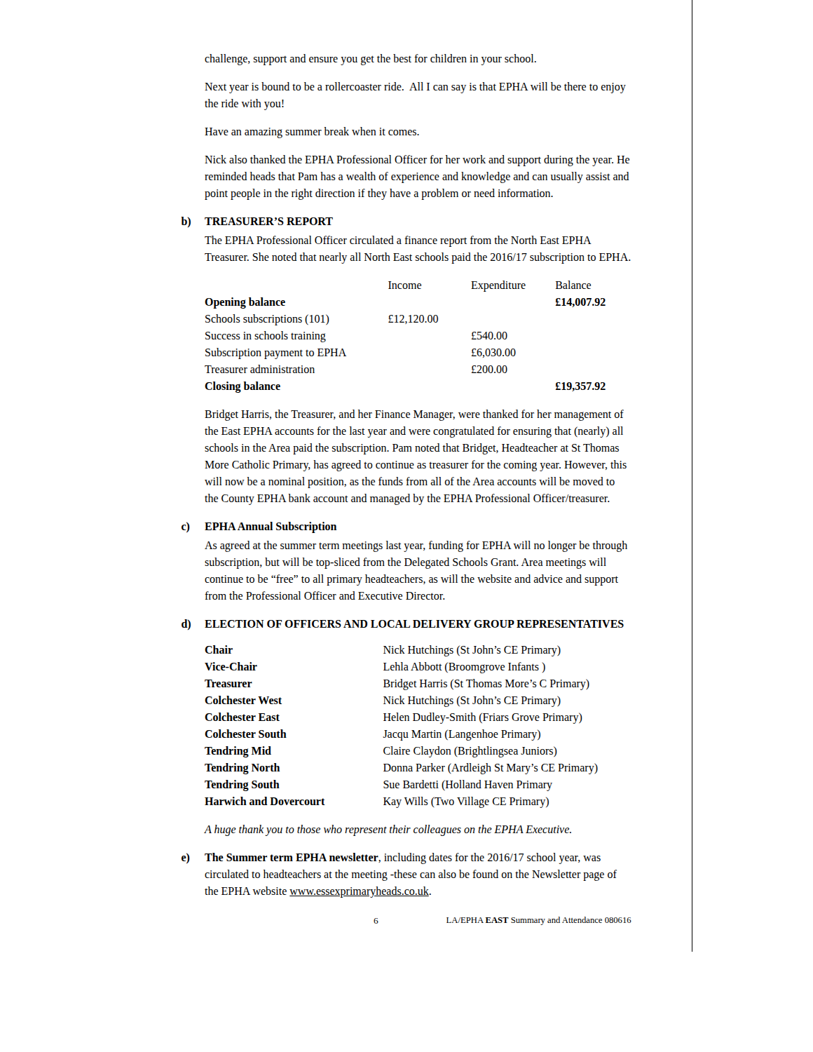challenge, support and ensure you get the best for children in your school.
Next year is bound to be a rollercoaster ride. All I can say is that EPHA will be there to enjoy the ride with you!
Have an amazing summer break when it comes.
Nick also thanked the EPHA Professional Officer for her work and support during the year. He reminded heads that Pam has a wealth of experience and knowledge and can usually assist and point people in the right direction if they have a problem or need information.
b)
Treasurer’s Report
The EPHA Professional Officer circulated a finance report from the North East EPHA Treasurer. She noted that nearly all North East schools paid the 2016/17 subscription to EPHA.
| | Income | Expenditure | Balance |
| Opening balance | | | £14,007.92 |
| Schools subscriptions (101) | £12,120.00 | | |
| Success in schools training | | £540.00 | |
| Subscription payment to EPHA | | £6,030.00 | |
| Treasurer administration | | £200.00 | |
| Closing balance | | | £19,357.92 |
Bridget Harris, the Treasurer, and her Finance Manager, were thanked for her management of the East EPHA accounts for the last year and were congratulated for ensuring that (nearly) all schools in the Area paid the subscription. Pam noted that Bridget, Headteacher at St Thomas More Catholic Primary, has agreed to continue as treasurer for the coming year. However, this will now be a nominal position, as the funds from all of the Area accounts will be moved to the County EPHA bank account and managed by the EPHA Professional Officer/treasurer.
c)
EPHA Annual Subscription
As agreed at the summer term meetings last year, funding for EPHA will no longer be through subscription, but will be top-sliced from the Delegated Schools Grant. Area meetings will continue to be “free” to all primary headteachers, as will the website and advice and support from the Professional Officer and Executive Director.
d)
Election of Officers and Local Delivery Group Representatives
| Chair | Nick Hutchings (St John’s CE Primary) |
| Vice-Chair | Lehla Abbott (Broomgrove Infants ) |
| Treasurer | Bridget Harris (St Thomas More’s C Primary) |
| Colchester West | Nick Hutchings (St John’s CE Primary) |
| Colchester East | Helen Dudley-Smith (Friars Grove Primary) |
| Colchester South | Jacqu Martin (Langenhoe Primary) |
| Tendring Mid | Claire Claydon (Brightlingsea Juniors) |
| Tendring North | Donna Parker (Ardleigh St Mary’s CE Primary) |
| Tendring South | Sue Bardetti (Holland Haven Primary |
| Harwich and Dovercourt | Kay Wills (Two Village CE Primary) |
A huge thank you to those who represent their colleagues on the EPHA Executive.
e)
The Summer term EPHA newsletter, including dates for the 2016/17 school year, was circulated to headteachers at the meeting -these can also be found on the Newsletter page of the EPHA website www.essexprimaryheads.co.uk.
6 LA/EPHA EAST Summary and Attendance 080616